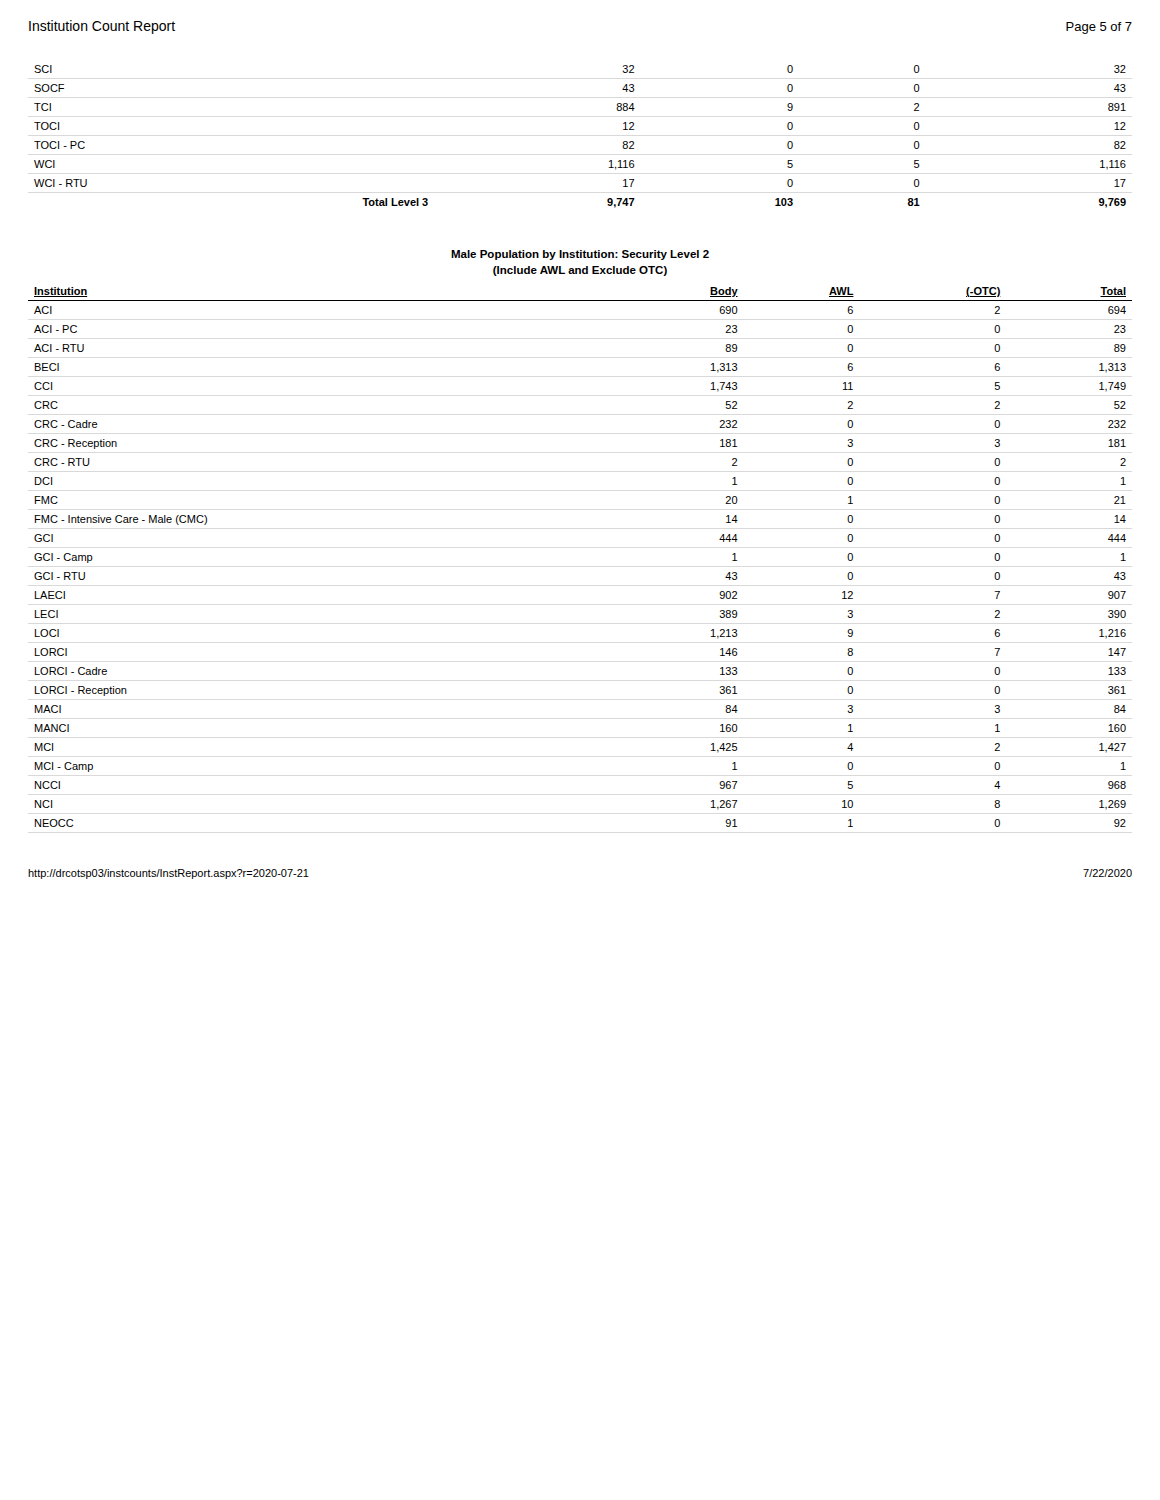Institution Count Report
Page 5 of 7
| SCI | 32 | 0 | 0 | 32 |
| SOCF | 43 | 0 | 0 | 43 |
| TCI | 884 | 9 | 2 | 891 |
| TOCI | 12 | 0 | 0 | 12 |
| TOCI - PC | 82 | 0 | 0 | 82 |
| WCI | 1,116 | 5 | 5 | 1,116 |
| WCI - RTU | 17 | 0 | 0 | 17 |
| Total Level 3 | 9,747 | 103 | 81 | 9,769 |
Male Population by Institution: Security Level 2 (Include AWL and Exclude OTC)
| Institution | Body | AWL | (-OTC) | Total |
| --- | --- | --- | --- | --- |
| ACI | 690 | 6 | 2 | 694 |
| ACI - PC | 23 | 0 | 0 | 23 |
| ACI - RTU | 89 | 0 | 0 | 89 |
| BECI | 1,313 | 6 | 6 | 1,313 |
| CCI | 1,743 | 11 | 5 | 1,749 |
| CRC | 52 | 2 | 2 | 52 |
| CRC - Cadre | 232 | 0 | 0 | 232 |
| CRC - Reception | 181 | 3 | 3 | 181 |
| CRC - RTU | 2 | 0 | 0 | 2 |
| DCI | 1 | 0 | 0 | 1 |
| FMC | 20 | 1 | 0 | 21 |
| FMC - Intensive Care - Male (CMC) | 14 | 0 | 0 | 14 |
| GCI | 444 | 0 | 0 | 444 |
| GCI - Camp | 1 | 0 | 0 | 1 |
| GCI - RTU | 43 | 0 | 0 | 43 |
| LAECI | 902 | 12 | 7 | 907 |
| LECI | 389 | 3 | 2 | 390 |
| LOCI | 1,213 | 9 | 6 | 1,216 |
| LORCI | 146 | 8 | 7 | 147 |
| LORCI - Cadre | 133 | 0 | 0 | 133 |
| LORCI - Reception | 361 | 0 | 0 | 361 |
| MACI | 84 | 3 | 3 | 84 |
| MANCI | 160 | 1 | 1 | 160 |
| MCI | 1,425 | 4 | 2 | 1,427 |
| MCI - Camp | 1 | 0 | 0 | 1 |
| NCCI | 967 | 5 | 4 | 968 |
| NCI | 1,267 | 10 | 8 | 1,269 |
| NEOCC | 91 | 1 | 0 | 92 |
http://drcotsp03/instcounts/InstReport.aspx?r=2020-07-21
7/22/2020